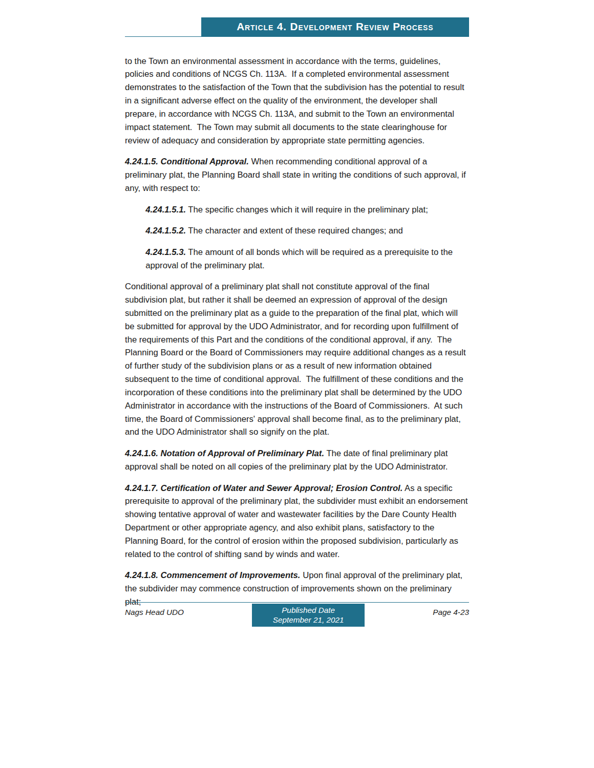Article 4. Development Review Process
to the Town an environmental assessment in accordance with the terms, guidelines, policies and conditions of NCGS Ch. 113A. If a completed environmental assessment demonstrates to the satisfaction of the Town that the subdivision has the potential to result in a significant adverse effect on the quality of the environment, the developer shall prepare, in accordance with NCGS Ch. 113A, and submit to the Town an environmental impact statement. The Town may submit all documents to the state clearinghouse for review of adequacy and consideration by appropriate state permitting agencies.
4.24.1.5. Conditional Approval. When recommending conditional approval of a preliminary plat, the Planning Board shall state in writing the conditions of such approval, if any, with respect to:
4.24.1.5.1. The specific changes which it will require in the preliminary plat;
4.24.1.5.2. The character and extent of these required changes; and
4.24.1.5.3. The amount of all bonds which will be required as a prerequisite to the approval of the preliminary plat.
Conditional approval of a preliminary plat shall not constitute approval of the final subdivision plat, but rather it shall be deemed an expression of approval of the design submitted on the preliminary plat as a guide to the preparation of the final plat, which will be submitted for approval by the UDO Administrator, and for recording upon fulfillment of the requirements of this Part and the conditions of the conditional approval, if any. The Planning Board or the Board of Commissioners may require additional changes as a result of further study of the subdivision plans or as a result of new information obtained subsequent to the time of conditional approval. The fulfillment of these conditions and the incorporation of these conditions into the preliminary plat shall be determined by the UDO Administrator in accordance with the instructions of the Board of Commissioners. At such time, the Board of Commissioners' approval shall become final, as to the preliminary plat, and the UDO Administrator shall so signify on the plat.
4.24.1.6. Notation of Approval of Preliminary Plat. The date of final preliminary plat approval shall be noted on all copies of the preliminary plat by the UDO Administrator.
4.24.1.7. Certification of Water and Sewer Approval; Erosion Control. As a specific prerequisite to approval of the preliminary plat, the subdivider must exhibit an endorsement showing tentative approval of water and wastewater facilities by the Dare County Health Department or other appropriate agency, and also exhibit plans, satisfactory to the Planning Board, for the control of erosion within the proposed subdivision, particularly as related to the control of shifting sand by winds and water.
4.24.1.8. Commencement of Improvements. Upon final approval of the preliminary plat, the subdivider may commence construction of improvements shown on the preliminary plat;
Nags Head UDO
Published Date
September 21, 2021
Page 4-23